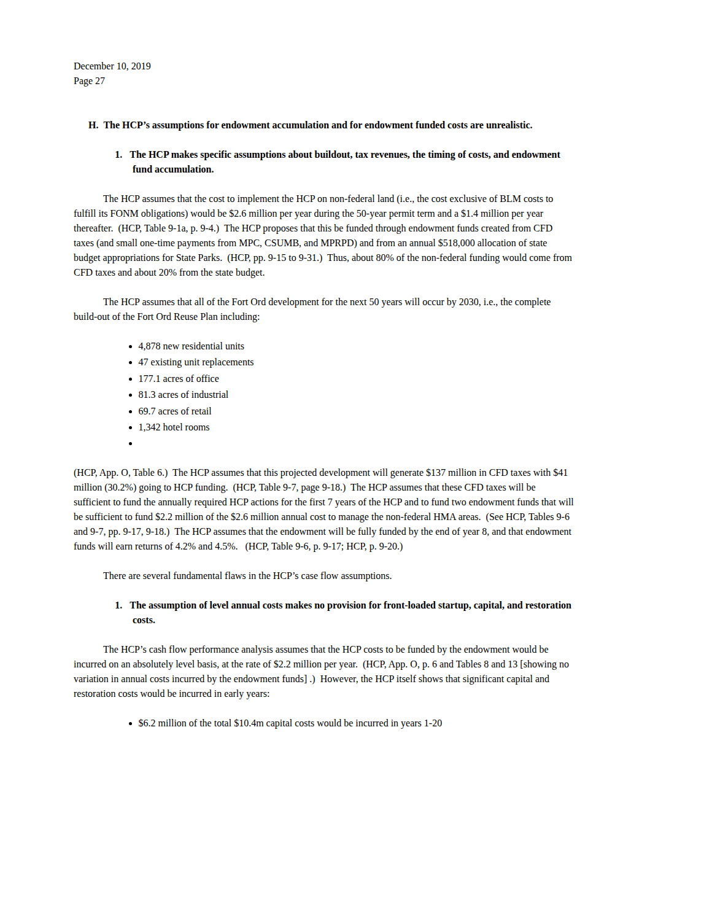December 10, 2019
Page 27
H. The HCP’s assumptions for endowment accumulation and for endowment funded costs are unrealistic.
1. The HCP makes specific assumptions about buildout, tax revenues, the timing of costs, and endowment fund accumulation.
The HCP assumes that the cost to implement the HCP on non-federal land (i.e., the cost exclusive of BLM costs to fulfill its FONM obligations) would be $2.6 million per year during the 50-year permit term and a $1.4 million per year thereafter. (HCP, Table 9-1a, p. 9-4.) The HCP proposes that this be funded through endowment funds created from CFD taxes (and small one-time payments from MPC, CSUMB, and MPRPD) and from an annual $518,000 allocation of state budget appropriations for State Parks. (HCP, pp. 9-15 to 9-31.) Thus, about 80% of the non-federal funding would come from CFD taxes and about 20% from the state budget.
The HCP assumes that all of the Fort Ord development for the next 50 years will occur by 2030, i.e., the complete build-out of the Fort Ord Reuse Plan including:
4,878 new residential units
47 existing unit replacements
177.1 acres of office
81.3 acres of industrial
69.7 acres of retail
1,342 hotel rooms
(HCP, App. O, Table 6.) The HCP assumes that this projected development will generate $137 million in CFD taxes with $41 million (30.2%) going to HCP funding. (HCP, Table 9-7, page 9-18.) The HCP assumes that these CFD taxes will be sufficient to fund the annually required HCP actions for the first 7 years of the HCP and to fund two endowment funds that will be sufficient to fund $2.2 million of the $2.6 million annual cost to manage the non-federal HMA areas. (See HCP, Tables 9-6 and 9-7, pp. 9-17, 9-18.) The HCP assumes that the endowment will be fully funded by the end of year 8, and that endowment funds will earn returns of 4.2% and 4.5%. (HCP, Table 9-6, p. 9-17; HCP, p. 9-20.)
There are several fundamental flaws in the HCP’s case flow assumptions.
1. The assumption of level annual costs makes no provision for front-loaded startup, capital, and restoration costs.
The HCP’s cash flow performance analysis assumes that the HCP costs to be funded by the endowment would be incurred on an absolutely level basis, at the rate of $2.2 million per year. (HCP, App. O, p. 6 and Tables 8 and 13 [showing no variation in annual costs incurred by the endowment funds] .) However, the HCP itself shows that significant capital and restoration costs would be incurred in early years:
$6.2 million of the total $10.4m capital costs would be incurred in years 1-20